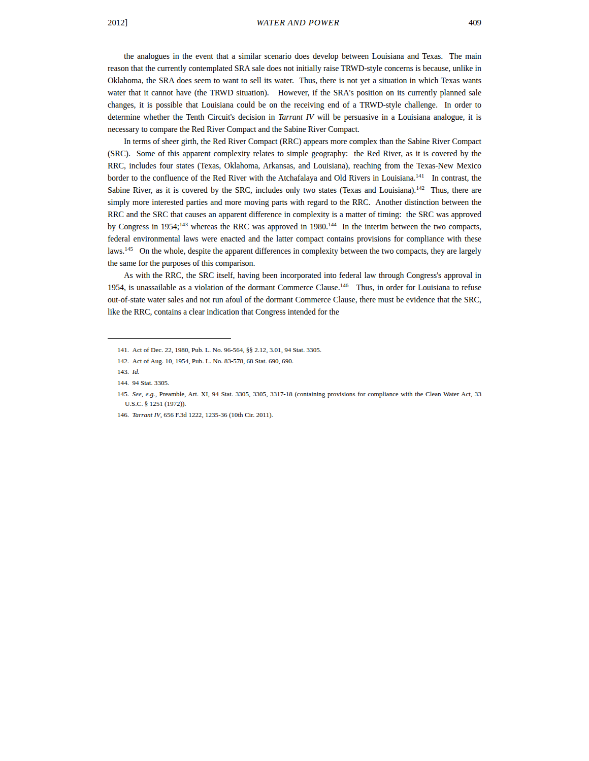2012] WATER AND POWER 409
the analogues in the event that a similar scenario does develop between Louisiana and Texas. The main reason that the currently contemplated SRA sale does not initially raise TRWD-style concerns is because, unlike in Oklahoma, the SRA does seem to want to sell its water. Thus, there is not yet a situation in which Texas wants water that it cannot have (the TRWD situation). However, if the SRA's position on its currently planned sale changes, it is possible that Louisiana could be on the receiving end of a TRWD-style challenge. In order to determine whether the Tenth Circuit's decision in Tarrant IV will be persuasive in a Louisiana analogue, it is necessary to compare the Red River Compact and the Sabine River Compact.
In terms of sheer girth, the Red River Compact (RRC) appears more complex than the Sabine River Compact (SRC). Some of this apparent complexity relates to simple geography: the Red River, as it is covered by the RRC, includes four states (Texas, Oklahoma, Arkansas, and Louisiana), reaching from the Texas-New Mexico border to the confluence of the Red River with the Atchafalaya and Old Rivers in Louisiana.141 In contrast, the Sabine River, as it is covered by the SRC, includes only two states (Texas and Louisiana).142 Thus, there are simply more interested parties and more moving parts with regard to the RRC. Another distinction between the RRC and the SRC that causes an apparent difference in complexity is a matter of timing: the SRC was approved by Congress in 1954;143 whereas the RRC was approved in 1980.144 In the interim between the two compacts, federal environmental laws were enacted and the latter compact contains provisions for compliance with these laws.145 On the whole, despite the apparent differences in complexity between the two compacts, they are largely the same for the purposes of this comparison.
As with the RRC, the SRC itself, having been incorporated into federal law through Congress's approval in 1954, is unassailable as a violation of the dormant Commerce Clause.146 Thus, in order for Louisiana to refuse out-of-state water sales and not run afoul of the dormant Commerce Clause, there must be evidence that the SRC, like the RRC, contains a clear indication that Congress intended for the
141. Act of Dec. 22, 1980, Pub. L. No. 96-564, §§ 2.12, 3.01, 94 Stat. 3305.
142. Act of Aug. 10, 1954, Pub. L. No. 83-578, 68 Stat. 690, 690.
143. Id.
144. 94 Stat. 3305.
145. See, e.g., Preamble, Art. XI, 94 Stat. 3305, 3305, 3317-18 (containing provisions for compliance with the Clean Water Act, 33 U.S.C. § 1251 (1972)).
146. Tarrant IV, 656 F.3d 1222, 1235-36 (10th Cir. 2011).